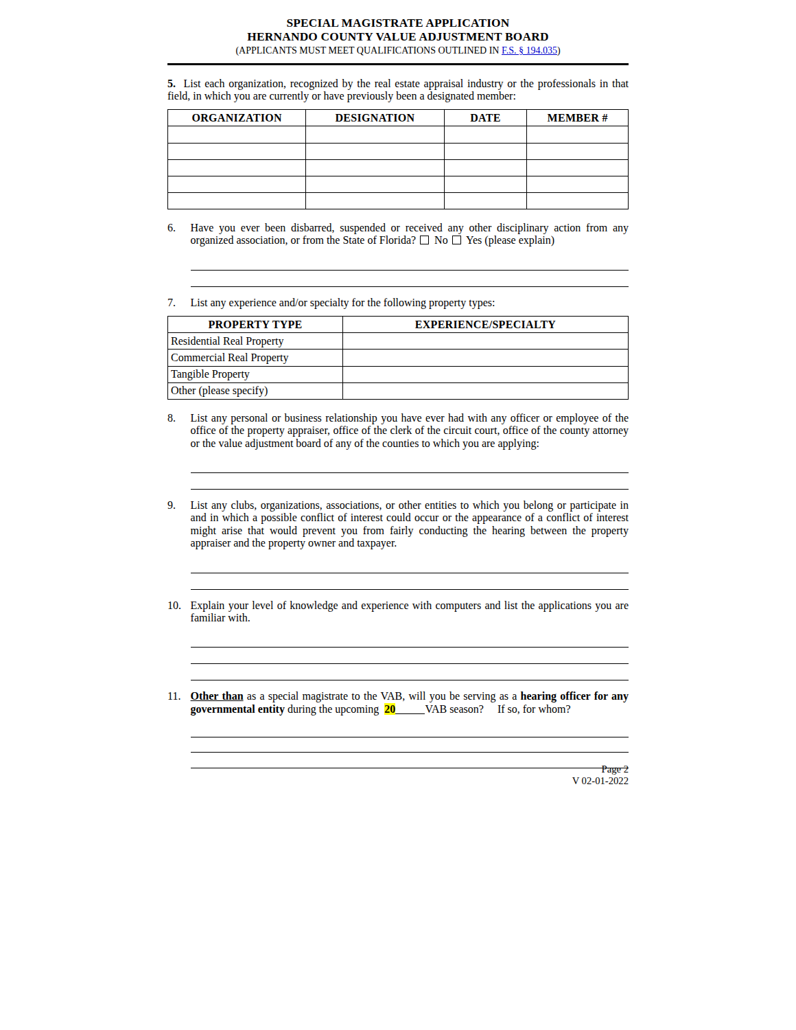SPECIAL MAGISTRATE APPLICATION
HERNANDO COUNTY VALUE ADJUSTMENT BOARD
(APPLICANTS MUST MEET QUALIFICATIONS OUTLINED IN F.S. § 194.035)
5. List each organization, recognized by the real estate appraisal industry or the professionals in that field, in which you are currently or have previously been a designated member:
| ORGANIZATION | DESIGNATION | DATE | MEMBER # |
| --- | --- | --- | --- |
6.
Have you ever been disbarred, suspended or received any other disciplinary action from any organized association, or from the State of Florida? No Yes (please explain)
7.
List any experience and/or specialty for the following property types:
| PROPERTY TYPE | EXPERIENCE/SPECIALTY |
| --- | --- |
| Residential Real Property | |
| Commercial Real Property | |
| Tangible Property | |
| Other (please specify) | |
8.
List any personal or business relationship you have ever had with any officer or employee of the office of the property appraiser, office of the clerk of the circuit court, office of the county attorney or the value adjustment board of any of the counties to which you are applying:
9.
List any clubs, organizations, associations, or other entities to which you belong or participate in and in which a possible conflict of interest could occur or the appearance of a conflict of interest might arise that would prevent you from fairly conducting the hearing between the property appraiser and the property owner and taxpayer.
10.
Explain your level of knowledge and experience with computers and list the applications you are familiar with.
11.
Other than as a special magistrate to the VAB, will you be serving as a hearing officer for any governmental entity during the upcoming 20 VAB season? If so, for whom?
Page 2
V 02-01-2022